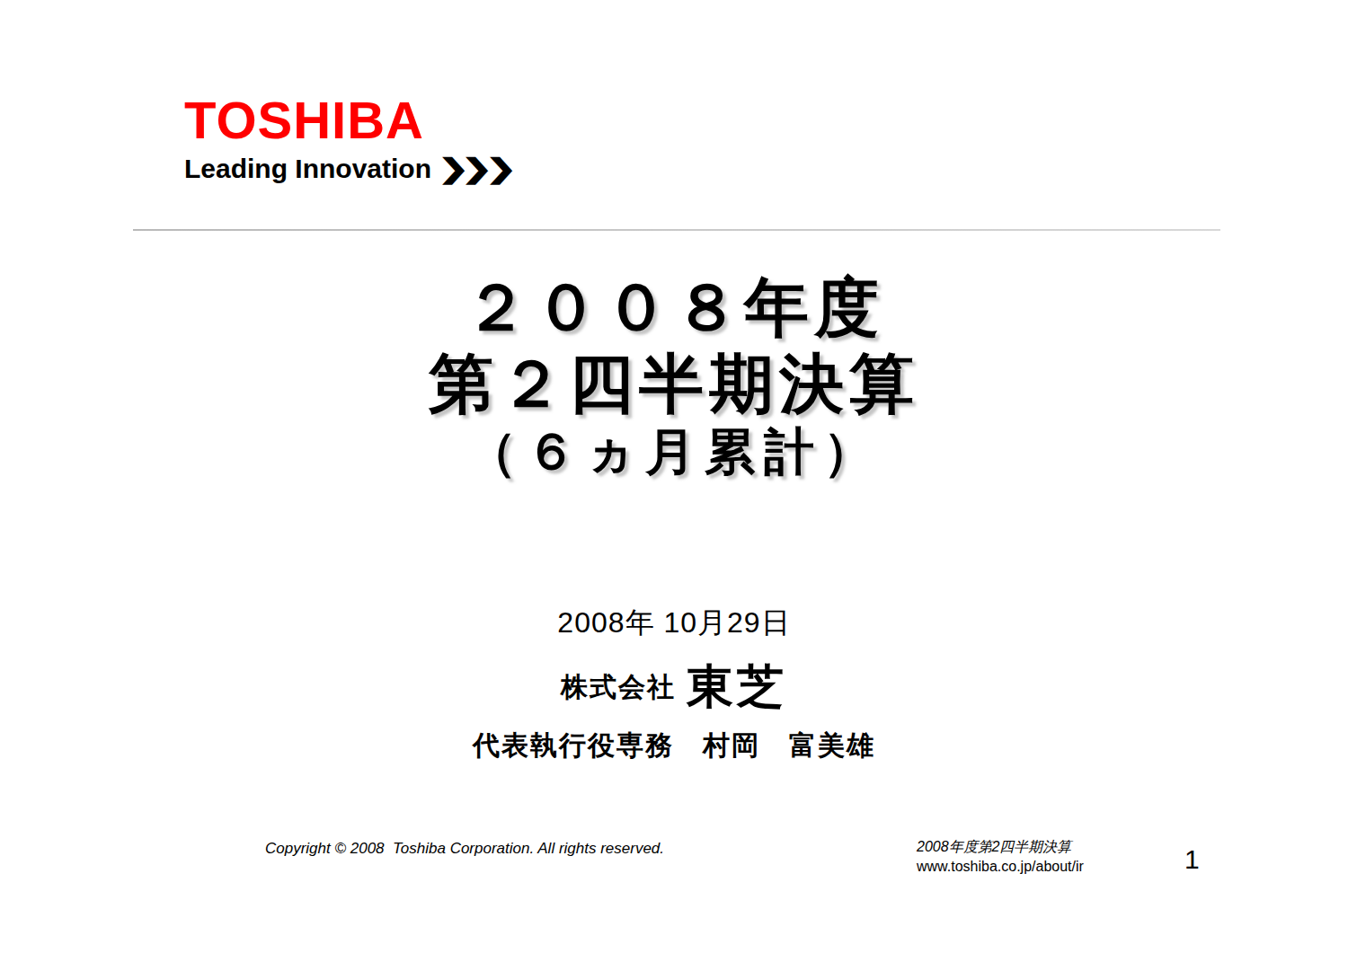TOSHIBA
Leading Innovation ❯❯❯
２００８年度 第２四半期決算 （６ヵ月累計）
2008年 10月29日
株式会社 東芝
代表執行役専務　村岡　富美雄
Copyright © 2008 Toshiba Corporation. All rights reserved.
2008年度第2四半期決算
www.toshiba.co.jp/about/ir
1